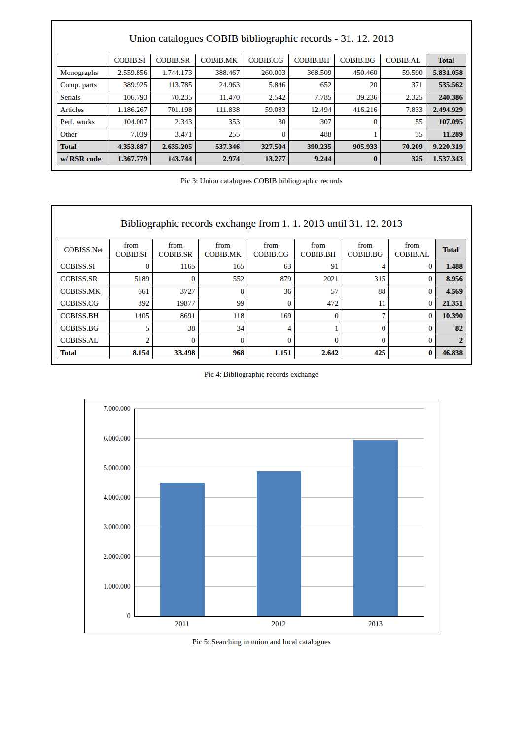Union catalogues COBIB bibliographic records - 31. 12. 2013
| | COBIB.SI | COBIB.SR | COBIB.MK | COBIB.CG | COBIB.BH | COBIB.BG | COBIB.AL | Total |
| --- | --- | --- | --- | --- | --- | --- | --- | --- |
| Monographs | 2.559.856 | 1.744.173 | 388.467 | 260.003 | 368.509 | 450.460 | 59.590 | 5.831.058 |
| Comp. parts | 389.925 | 113.785 | 24.963 | 5.846 | 652 | 20 | 371 | 535.562 |
| Serials | 106.793 | 70.235 | 11.470 | 2.542 | 7.785 | 39.236 | 2.325 | 240.386 |
| Articles | 1.186.267 | 701.198 | 111.838 | 59.083 | 12.494 | 416.216 | 7.833 | 2.494.929 |
| Perf. works | 104.007 | 2.343 | 353 | 30 | 307 | 0 | 55 | 107.095 |
| Other | 7.039 | 3.471 | 255 | 0 | 488 | 1 | 35 | 11.289 |
| Total | 4.353.887 | 2.635.205 | 537.346 | 327.504 | 390.235 | 905.933 | 70.209 | 9.220.319 |
| w/ RSR code | 1.367.779 | 143.744 | 2.974 | 13.277 | 9.244 | 0 | 325 | 1.537.343 |
Pic 3: Union catalogues COBIB bibliographic records
Bibliographic records exchange from 1. 1. 2013 until 31. 12. 2013
| COBISS.Net | from COBIB.SI | from COBIB.SR | from COBIB.MK | from COBIB.CG | from COBIB.BH | from COBIB.BG | from COBIB.AL | Total |
| --- | --- | --- | --- | --- | --- | --- | --- | --- |
| COBISS.SI | 0 | 1165 | 165 | 63 | 91 | 4 | 0 | 1.488 |
| COBISS.SR | 5189 | 0 | 552 | 879 | 2021 | 315 | 0 | 8.956 |
| COBISS.MK | 661 | 3727 | 0 | 36 | 57 | 88 | 0 | 4.569 |
| COBISS.CG | 892 | 19877 | 99 | 0 | 472 | 11 | 0 | 21.351 |
| COBISS.BH | 1405 | 8691 | 118 | 169 | 0 | 7 | 0 | 10.390 |
| COBISS.BG | 5 | 38 | 34 | 4 | 1 | 0 | 0 | 82 |
| COBISS.AL | 2 | 0 | 0 | 0 | 0 | 0 | 0 | 2 |
| Total | 8.154 | 33.498 | 968 | 1.151 | 2.642 | 425 | 0 | 46.838 |
Pic 4: Bibliographic records exchange
7.000.000
6.000.000
5.000.000
4.000.000
3.000.000
2.000.000
1.000.000
0
2011 2012 2013
Pic 5: Searching in union and local catalogues